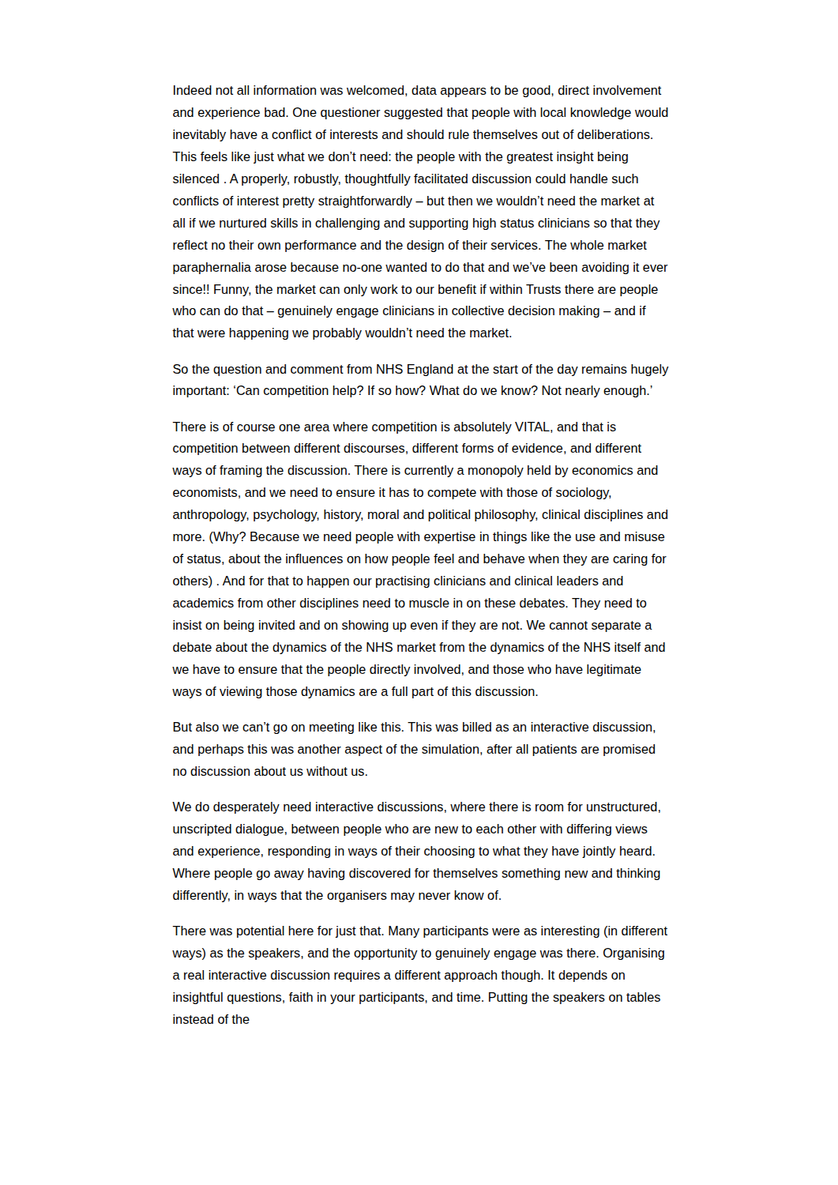Indeed not all information was welcomed, data appears to be good, direct involvement and experience bad. One questioner suggested that people with local knowledge would inevitably have a conflict of interests and should rule themselves out of deliberations. This feels like just what we don’t need: the people with the greatest insight being silenced . A properly, robustly, thoughtfully facilitated discussion could handle such conflicts of interest pretty straightforwardly – but then we wouldn’t need the market at all if we nurtured skills in challenging and supporting high status clinicians so that they reflect no their own performance and the design of their services. The whole market paraphernalia arose because no-one wanted to do that and we’ve been avoiding it ever since!! Funny, the market can only work to our benefit if within Trusts there are people who can do that – genuinely engage clinicians in collective decision making – and if that were happening we probably wouldn’t need the market.
So the question and comment from NHS England at the start of the day remains hugely important: ‘Can competition help? If so how? What do we know? Not nearly enough.’
There is of course one area where competition is absolutely VITAL, and that is competition between different discourses, different forms of evidence, and different ways of framing the discussion. There is currently a monopoly held by economics and economists, and we need to ensure it has to compete with those of sociology, anthropology, psychology, history, moral and political philosophy, clinical disciplines and more. (Why? Because we need people with expertise in things like the use and misuse of status, about the influences on how people feel and behave when they are caring for others) . And for that to happen our practising clinicians and clinical leaders and academics from other disciplines need to muscle in on these debates. They need to insist on being invited and on showing up even if they are not. We cannot separate a debate about the dynamics of the NHS market from the dynamics of the NHS itself and we have to ensure that the people directly involved, and those who have legitimate ways of viewing those dynamics are a full part of this discussion.
But also we can’t go on meeting like this. This was billed as an interactive discussion, and perhaps this was another aspect of the simulation, after all patients are promised no discussion about us without us.
We do desperately need interactive discussions, where there is room for unstructured, unscripted dialogue, between people who are new to each other with differing views and experience, responding in ways of their choosing to what they have jointly heard. Where people go away having discovered for themselves something new and thinking differently, in ways that the organisers may never know of.
There was potential here for just that. Many participants were as interesting (in different ways) as the speakers, and the opportunity to genuinely engage was there. Organising a real interactive discussion requires a different approach though. It depends on insightful questions, faith in your participants, and time. Putting the speakers on tables instead of the